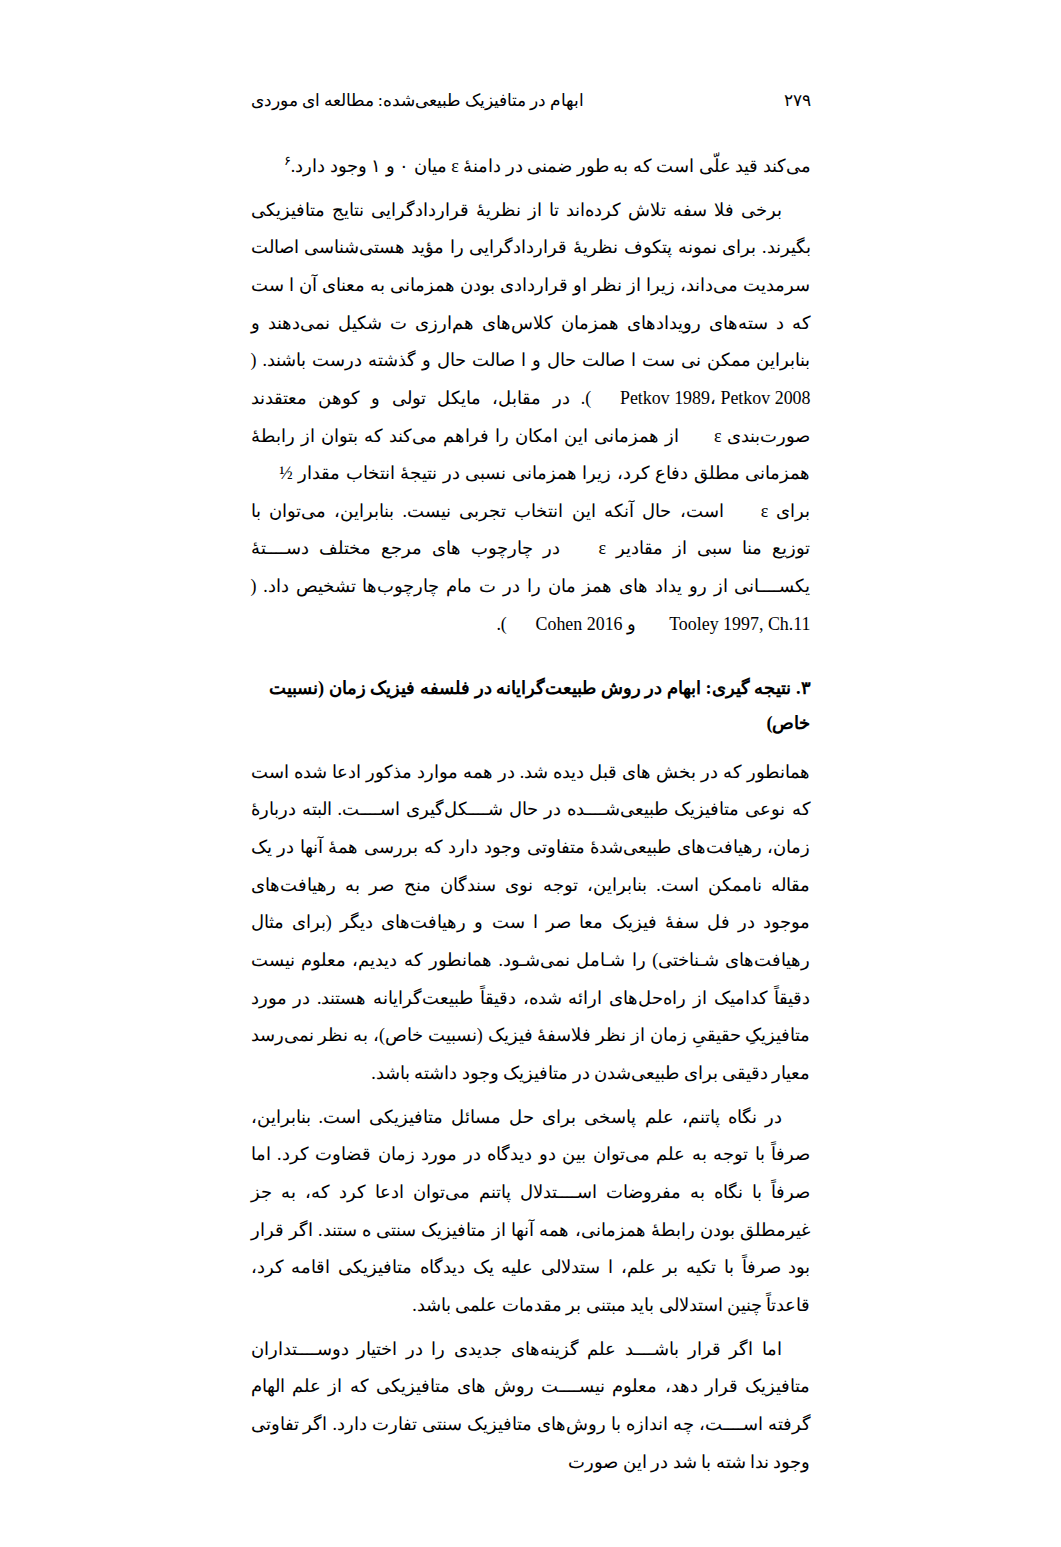۲۷۹ ابهام در متافیزیک طبیعی‌شده: مطالعه ای موردی
می‌کند قید علّی است که به طور ضمنی در دامنۀ ε میان ۰ و ۱ وجود دارد.۶
برخی فلا سفه تلاش کرده‌اند تا از نظریۀ قراردادگرایی نتایج متافیزیکی بگیرند. برای نمونه پتکوف نظریۀ قراردادگرایی را مؤید هستی‌شناسی اصالت سرمدیت می‌داند، زیرا از نظر او قراردادی بودن همزمانی به معنای آن ا ست که د سته‌های رویدادهای همزمان کلاس‌های هم‌ارزی ت شکیل نمی‌دهند و بنابراین ممکن نی ست ا صالت حال و ا صالت حال و گذشته درست باشند. (Petkov 1989، Petkov 2008). در مقابل، مایکل تولی و کوهن معتقدند صورت‌بندی ε از همزمانی این امکان را فراهم می‌کند که بتوان از رابطۀ همزمانی مطلق دفاع کرد، زیرا همزمانی نسبی در نتیجۀ انتخاب مقدار ½ برای ε است، حال آنکه این انتخاب تجربی نیست. بنابراین، می‌توان با توزیع منا سبی از مقادیر ε در چارچوب های مرجع مختلف دســــتۀ یکســــانی از رو یداد های همز مان را در ت مام چارچوب‌ها تشخیص داد. (Tooley 1997, Ch.11 و Cohen 2016).
۳. نتیجه گیری: ابهام در روش طبیعت‌گرایانه در فلسفه فیزیک زمان (نسبیت خاص)
همانطور که در بخش های قبل دیده شد. در همه موارد مذکور ادعا شده است که نوعی متافیزیک طبیعی‌شــــده در حال شــــکل‌گیری اســــت. البته دربارۀ زمان، رهیافت‌های طبیعی‌شدۀ متفاوتی وجود دارد که بررسی همۀ آنها در یک مقاله ناممکن است. بنابراین، توجه نوی سندگان منح صر به رهیافت‌های موجود در فل سفۀ فیزیک معا صر ا ست و رهیافت‌های دیگر (برای مثال رهیافت‌های شـناختی) را شـامل نمی‌شـود. همانطور که دیدیم، معلوم نیست دقیقاً کدامیک از راه‌حل‌های ارائه شده، دقیقاً طبیعت‌گرایانه هستند. در مورد متافیزیکِ حقیقیِ زمان از نظر فلاسفۀ فیزیک (نسبیت خاص)، به نظر نمی‌رسد معیار دقیقی برای طبیعی‌شدن در متافیزیک وجود داشته باشد.
در نگاه پاتنم، علم پاسخی برای حل مسائل متافیزیکی است. بنابراین، صرفاً با توجه به علم می‌توان بین دو دیدگاه در مورد زمان قضاوت کرد. اما صرفاً با نگاه به مفروضات اســــتدلال پاتنم می‌توان ادعا کرد که، به جز غیرمطلق بودن رابطۀ همزمانی، همه آنها از متافیزیک سنتی ه ستند. اگر قرار بود صرفاً با تکیه بر علم، ا ستدلالی علیه یک دیدگاه متافیزیکی اقامه کرد، قاعدتاً چنین استدلالی باید مبتنی بر مقدمات علمی باشد.
اما اگر قرار باشــــد علم گزینه‌های جدیدی را در اختیار دوســــتداران متافیزیک قرار دهد، معلوم نیســــت روش های متافیزیکی که از علم الهام گرفته اســــت، چه اندازه با روش‌های متافیزیک سنتی تفارت دارد. اگر تفاوتی وجود ندا شته با شد در این صورت